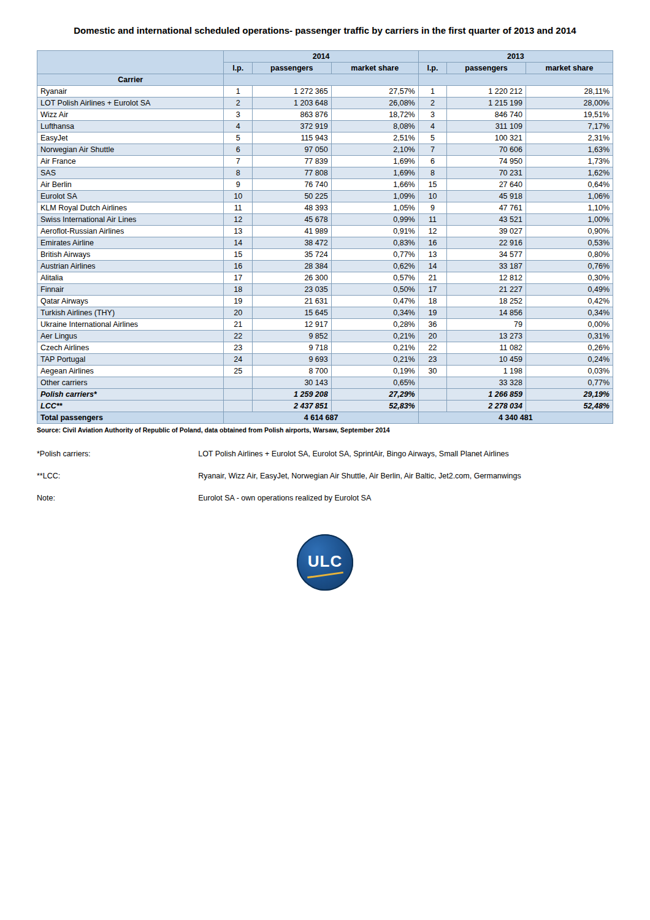Domestic and international scheduled operations- passenger traffic by carriers in the first quarter of 2013 and 2014
| | 2014 | 2013 |
| --- | --- | --- |
| l.p. | passengers | market share | l.p. | passengers | market share |
| Carrier | | |
| Ryanair | 1 | 1 272 365 | 27,57% | 1 | 1 220 212 | 28,11% |
| LOT Polish Airlines + Eurolot SA | 2 | 1 203 648 | 26,08% | 2 | 1 215 199 | 28,00% |
| Wizz Air | 3 | 863 876 | 18,72% | 3 | 846 740 | 19,51% |
| Lufthansa | 4 | 372 919 | 8,08% | 4 | 311 109 | 7,17% |
| EasyJet | 5 | 115 943 | 2,51% | 5 | 100 321 | 2,31% |
| Norwegian Air Shuttle | 6 | 97 050 | 2,10% | 7 | 70 606 | 1,63% |
| Air France | 7 | 77 839 | 1,69% | 6 | 74 950 | 1,73% |
| SAS | 8 | 77 808 | 1,69% | 8 | 70 231 | 1,62% |
| Air Berlin | 9 | 76 740 | 1,66% | 15 | 27 640 | 0,64% |
| Eurolot SA | 10 | 50 225 | 1,09% | 10 | 45 918 | 1,06% |
| KLM Royal Dutch Airlines | 11 | 48 393 | 1,05% | 9 | 47 761 | 1,10% |
| Swiss International Air Lines | 12 | 45 678 | 0,99% | 11 | 43 521 | 1,00% |
| Aeroflot-Russian Airlines | 13 | 41 989 | 0,91% | 12 | 39 027 | 0,90% |
| Emirates Airline | 14 | 38 472 | 0,83% | 16 | 22 916 | 0,53% |
| British Airways | 15 | 35 724 | 0,77% | 13 | 34 577 | 0,80% |
| Austrian Airlines | 16 | 28 384 | 0,62% | 14 | 33 187 | 0,76% |
| Alitalia | 17 | 26 300 | 0,57% | 21 | 12 812 | 0,30% |
| Finnair | 18 | 23 035 | 0,50% | 17 | 21 227 | 0,49% |
| Qatar Airways | 19 | 21 631 | 0,47% | 18 | 18 252 | 0,42% |
| Turkish Airlines (THY) | 20 | 15 645 | 0,34% | 19 | 14 856 | 0,34% |
| Ukraine International Airlines | 21 | 12 917 | 0,28% | 36 | 79 | 0,00% |
| Aer Lingus | 22 | 9 852 | 0,21% | 20 | 13 273 | 0,31% |
| Czech Airlines | 23 | 9 718 | 0,21% | 22 | 11 082 | 0,26% |
| TAP Portugal | 24 | 9 693 | 0,21% | 23 | 10 459 | 0,24% |
| Aegean Airlines | 25 | 8 700 | 0,19% | 30 | 1 198 | 0,03% |
| Other carriers | | 30 143 | 0,65% | | 33 328 | 0,77% |
| Polish carriers* | | 1 259 208 | 27,29% | | 1 266 859 | 29,19% |
| LCC** | | 2 437 851 | 52,83% | | 2 278 034 | 52,48% |
| Total passengers | 4 614 687 | 4 340 481 |
Source: Civil Aviation Authority of Republic of Poland, data obtained from Polish airports, Warsaw, September 2014
| *Polish carriers: | LOT Polish Airlines + Eurolot SA, Eurolot SA, SprintAir, Bingo Airways, Small Planet Airlines |
| **LCC: | Ryanair, Wizz Air, EasyJet, Norwegian Air Shuttle, Air Berlin, Air Baltic, Jet2.com, Germanwings |
| Note: | Eurolot SA - own operations realized by Eurolot SA |